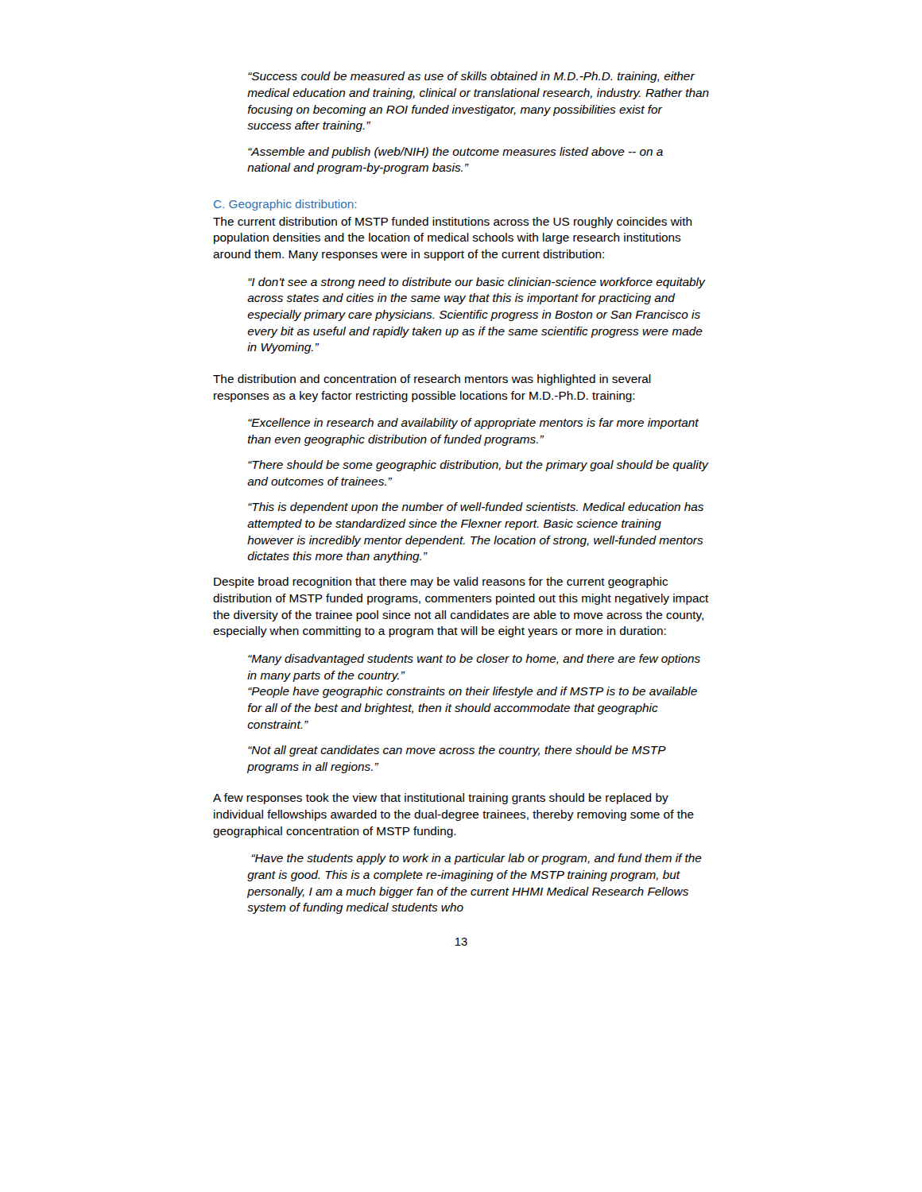“Success could be measured as use of skills obtained in M.D.-Ph.D. training, either medical education and training, clinical or translational research, industry. Rather than focusing on becoming an ROI funded investigator, many possibilities exist for success after training.”
“Assemble and publish (web/NIH) the outcome measures listed above -- on a national and program-by-program basis.”
C. Geographic distribution:
The current distribution of MSTP funded institutions across the US roughly coincides with population densities and the location of medical schools with large research institutions around them. Many responses were in support of the current distribution:
“I don't see a strong need to distribute our basic clinician-science workforce equitably across states and cities in the same way that this is important for practicing and especially primary care physicians. Scientific progress in Boston or San Francisco is every bit as useful and rapidly taken up as if the same scientific progress were made in Wyoming.”
The distribution and concentration of research mentors was highlighted in several responses as a key factor restricting possible locations for M.D.-Ph.D. training:
“Excellence in research and availability of appropriate mentors is far more important than even geographic distribution of funded programs.”
“There should be some geographic distribution, but the primary goal should be quality and outcomes of trainees.”
“This is dependent upon the number of well-funded scientists. Medical education has attempted to be standardized since the Flexner report. Basic science training however is incredibly mentor dependent. The location of strong, well-funded mentors dictates this more than anything.”
Despite broad recognition that there may be valid reasons for the current geographic distribution of MSTP funded programs, commenters pointed out this might negatively impact the diversity of the trainee pool since not all candidates are able to move across the county, especially when committing to a program that will be eight years or more in duration:
“Many disadvantaged students want to be closer to home, and there are few options in many parts of the country.”
“People have geographic constraints on their lifestyle and if MSTP is to be available for all of the best and brightest, then it should accommodate that geographic constraint.”
“Not all great candidates can move across the country, there should be MSTP programs in all regions.”
A few responses took the view that institutional training grants should be replaced by individual fellowships awarded to the dual-degree trainees, thereby removing some of the geographical concentration of MSTP funding.
“Have the students apply to work in a particular lab or program, and fund them if the grant is good. This is a complete re-imagining of the MSTP training program, but personally, I am a much bigger fan of the current HHMI Medical Research Fellows system of funding medical students who
13